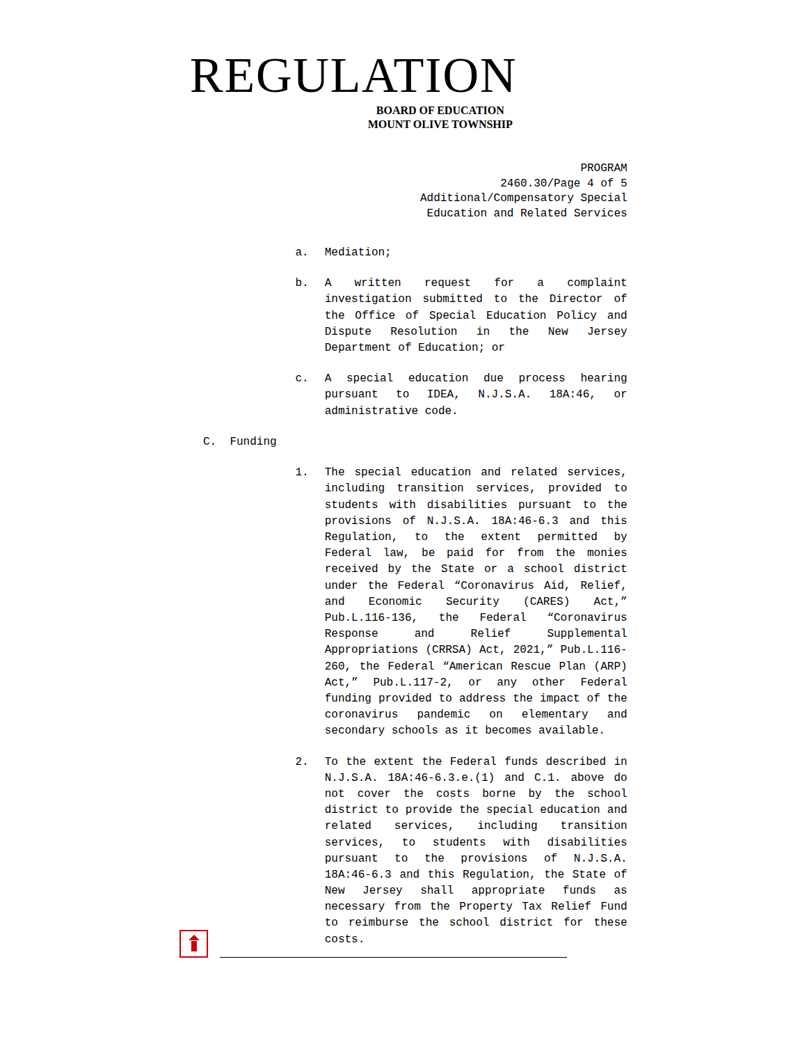REGULATION
BOARD OF EDUCATION
MOUNT OLIVE TOWNSHIP
PROGRAM 2460.30/Page 4 of 5 Additional/Compensatory Special Education and Related Services
a.
Mediation;
b.
A written request for a complaint investigation submitted to the Director of the Office of Special Education Policy and Dispute Resolution in the New Jersey Department of Education; or
c.
A special education due process hearing pursuant to IDEA, N.J.S.A. 18A:46, or administrative code.
C.
Funding
1.
The special education and related services, including transition services, provided to students with disabilities pursuant to the provisions of N.J.S.A. 18A:46-6.3 and this Regulation, to the extent permitted by Federal law, be paid for from the monies received by the State or a school district under the Federal “Coronavirus Aid, Relief, and Economic Security (CARES) Act,” Pub.L.116-136, the Federal “Coronavirus Response and Relief Supplemental Appropriations (CRRSA) Act, 2021,” Pub.L.116-260, the Federal “American Rescue Plan (ARP) Act,” Pub.L.117-2, or any other Federal funding provided to address the impact of the coronavirus pandemic on elementary and secondary schools as it becomes available.
2.
To the extent the Federal funds described in N.J.S.A. 18A:46-6.3.e.(1) and C.1. above do not cover the costs borne by the school district to provide the special education and related services, including transition services, to students with disabilities pursuant to the provisions of N.J.S.A. 18A:46-6.3 and this Regulation, the State of New Jersey shall appropriate funds as necessary from the Property Tax Relief Fund to reimburse the school district for these costs.